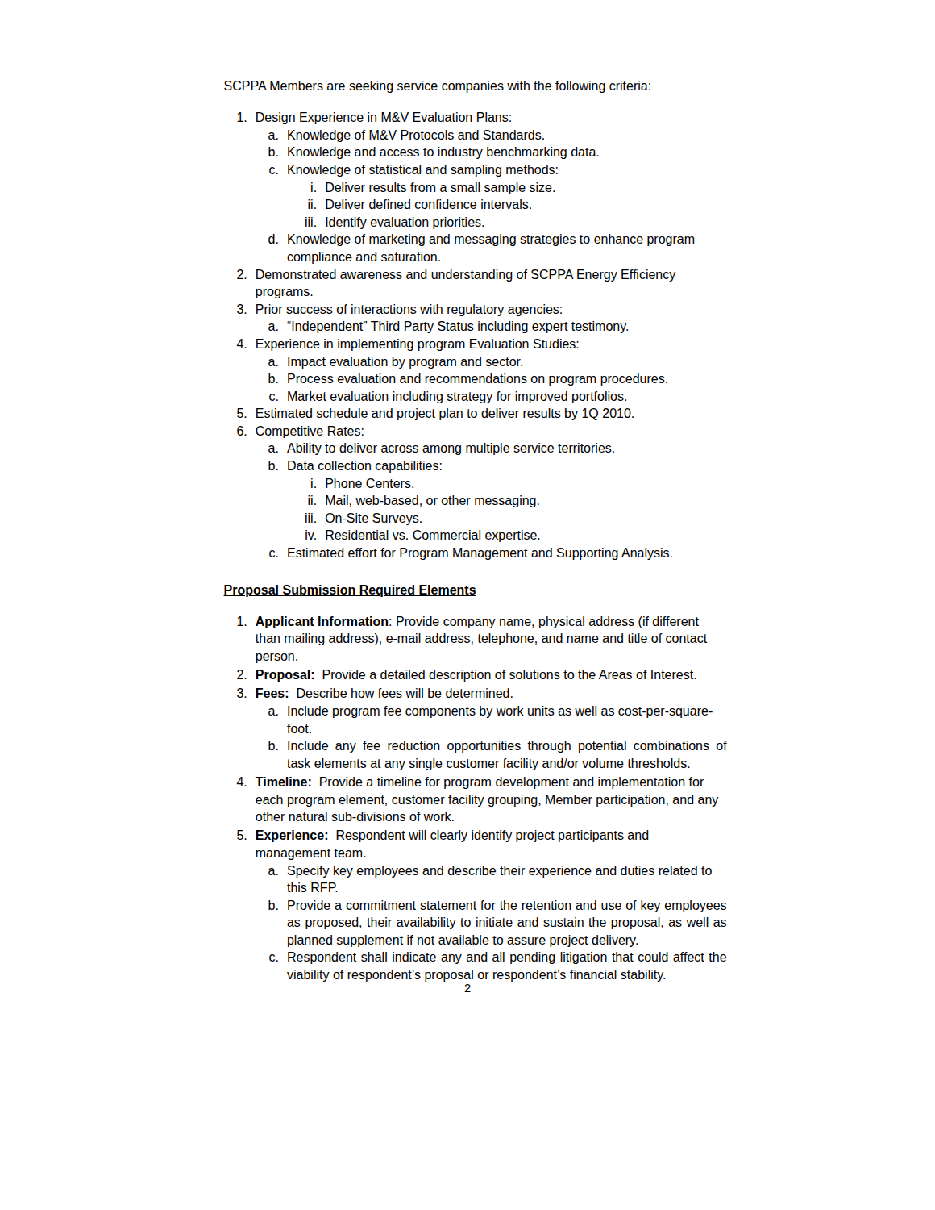SCPPA Members are seeking service companies with the following criteria:
Design Experience in M&V Evaluation Plans:
Knowledge of M&V Protocols and Standards.
Knowledge and access to industry benchmarking data.
Knowledge of statistical and sampling methods:
Deliver results from a small sample size.
Deliver defined confidence intervals.
Identify evaluation priorities.
Knowledge of marketing and messaging strategies to enhance program compliance and saturation.
Demonstrated awareness and understanding of SCPPA Energy Efficiency programs.
Prior success of interactions with regulatory agencies:
“Independent” Third Party Status including expert testimony.
Experience in implementing program Evaluation Studies:
Impact evaluation by program and sector.
Process evaluation and recommendations on program procedures.
Market evaluation including strategy for improved portfolios.
Estimated schedule and project plan to deliver results by 1Q 2010.
Competitive Rates:
Ability to deliver across among multiple service territories.
Data collection capabilities:
Phone Centers.
Mail, web-based, or other messaging.
On-Site Surveys.
Residential vs. Commercial expertise.
Estimated effort for Program Management and Supporting Analysis.
Proposal Submission Required Elements
Applicant Information: Provide company name, physical address (if different than mailing address), e-mail address, telephone, and name and title of contact person.
Proposal: Provide a detailed description of solutions to the Areas of Interest.
Fees: Describe how fees will be determined.
Include program fee components by work units as well as cost-per-square-foot.
Include any fee reduction opportunities through potential combinations of task elements at any single customer facility and/or volume thresholds.
Timeline: Provide a timeline for program development and implementation for each program element, customer facility grouping, Member participation, and any other natural sub-divisions of work.
Experience: Respondent will clearly identify project participants and management team.
Specify key employees and describe their experience and duties related to this RFP.
Provide a commitment statement for the retention and use of key employees as proposed, their availability to initiate and sustain the proposal, as well as planned supplement if not available to assure project delivery.
Respondent shall indicate any and all pending litigation that could affect the viability of respondent’s proposal or respondent’s financial stability.
2